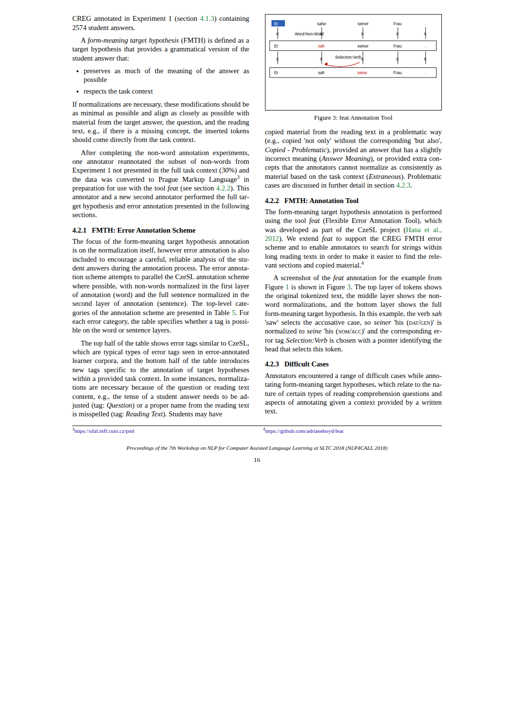CREG annotated in Experiment 1 (section 4.1.3) containing 2574 student answers.
A form-meaning target hypothesis (FMTH) is defined as a target hypothesis that provides a grammatical version of the student answer that:
preserves as much of the meaning of the answer as possible
respects the task context
If normalizations are necessary, these modifications should be as minimal as possible and align as closely as possible with material from the target answer, the question, and the reading text, e.g., if there is a missing concept, the inserted tokens should come directly from the task context.
After completing the non-word annotation experiments, one annotator reannotated the subset of non-words from Experiment 1 not presented in the full task context (30%) and the data was converted to Prague Markup Language3 in preparation for use with the tool feat (see section 4.2.2). This annotator and a new second annotator performed the full target hypothesis and error annotation presented in the following sections.
4.2.1 FMTH: Error Annotation Scheme
The focus of the form-meaning target hypothesis annotation is on the normalization itself, however error annotation is also included to encourage a careful, reliable analysis of the student answers during the annotation process. The error annotation scheme attempts to parallel the CzeSL annotation scheme where possible, with non-words normalized in the first layer of annotation (word) and the full sentence normalized in the second layer of annotation (sentence). The top-level categories of the annotation scheme are presented in Table 5. For each error category, the table specifies whether a tag is possible on the word or sentence layers.
The top half of the table shows error tags similar to CzeSL, which are typical types of error tags seen in error-annotated learner corpora, and the bottom half of the table introduces new tags specific to the annotation of target hypotheses within a provided task context. In some instances, normalizations are necessary because of the question or reading text content, e.g., the tense of a student answer needs to be adjusted (tag: Question) or a proper name from the reading text is misspelled (tag: Reading Text). Students may have
Er sahe seiner Frau . X X X X X Word:Non-Word Er sah seiner Frau . X X X X X Selection:Verb Er sah seine Frau .
Figure 3: feat Annotation Tool
copied material from the reading text in a problematic way (e.g., copied 'not only' without the corresponding 'but also', Copied - Problematic), provided an answer that has a slightly incorrect meaning (Answer Meaning), or provided extra concepts that the annotators cannot normalize as consistently as material based on the task context (Extraneous). Problematic cases are discussed in further detail in section 4.2.3.
4.2.2 FMTH: Annotation Tool
The form-meaning target hypothesis annotation is performed using the tool feat (Flexible Error Annotation Tool), which was developed as part of the CzeSL project (Hana et al., 2012). We extend feat to support the CREG FMTH error scheme and to enable annotators to search for strings within long reading texts in order to make it easier to find the relevant sections and copied material.4
A screenshot of the feat annotation for the example from Figure 1 is shown in Figure 3. The top layer of tokens shows the original tokenized text, the middle layer shows the non-word normalizations, and the bottom layer shows the full form-meaning target hypothesis. In this example, the verb sah 'saw' selects the accusative case, so seiner 'his (dat/gen)' is normalized to seine 'his (nom/acc)' and the corresponding error tag Selection:Verb is chosen with a pointer identifying the head that selects this token.
4.2.3 Difficult Cases
Annotators encountered a range of difficult cases while annotating form-meaning target hypotheses, which relate to the nature of certain types of reading comprehension questions and aspects of annotating given a context provided by a written text.
3https://ufal.mff.cuni.cz/pml
4https://github.com/adrianeboyd/feat
Proceedings of the 7th Workshop on NLP for Computer Assisted Language Learning at SLTC 2018 (NLP4CALL 2018)
16